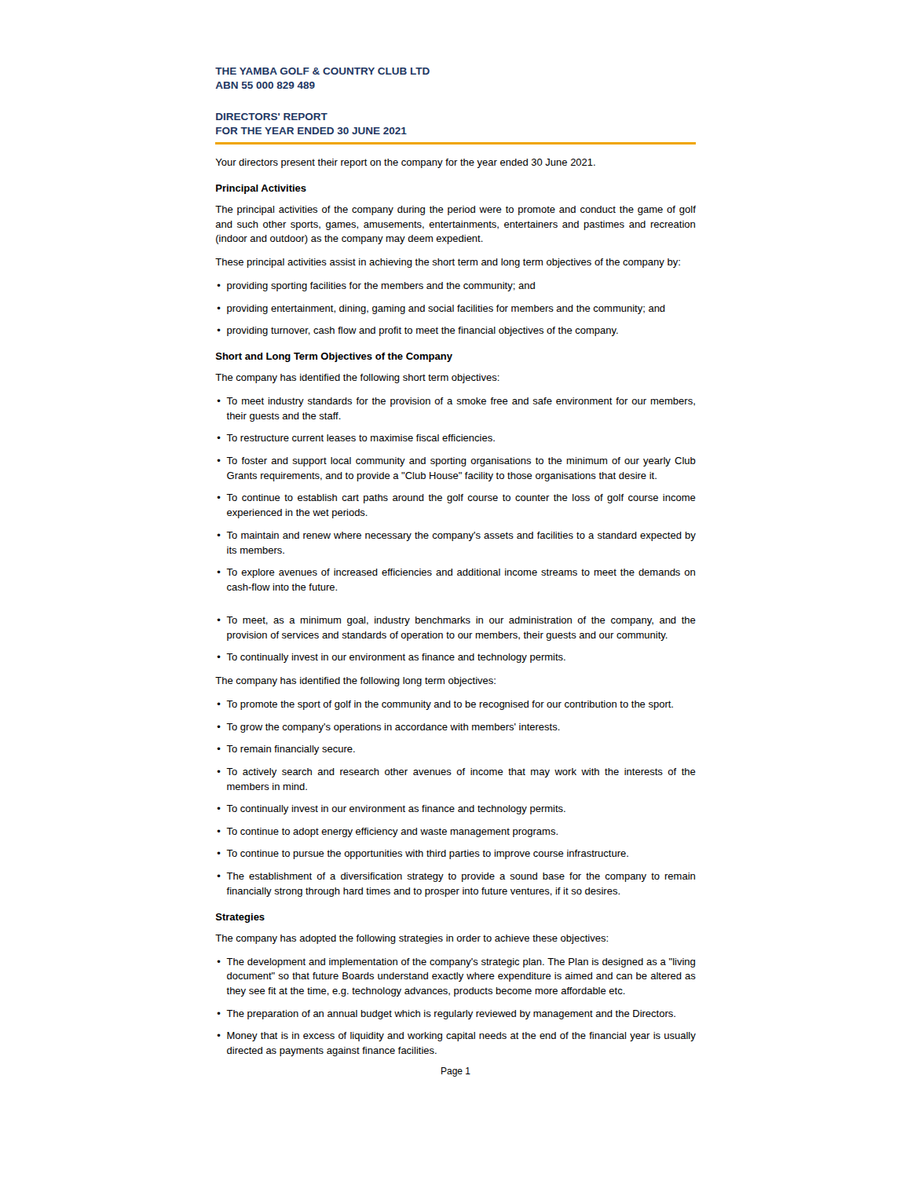THE YAMBA GOLF & COUNTRY CLUB LTD ABN 55 000 829 489
DIRECTORS' REPORT
FOR THE YEAR ENDED 30 JUNE 2021
Your directors present their report on the company for the year ended 30 June 2021.
Principal Activities
The principal activities of the company during the period were to promote and conduct the game of golf and such other sports, games, amusements, entertainments, entertainers and pastimes and recreation (indoor and outdoor) as the company may deem expedient.
These principal activities assist in achieving the short term and long term objectives of the company by:
providing sporting facilities for the members and the community; and
providing entertainment, dining, gaming and social facilities for members and the community; and
providing turnover, cash flow and profit to meet the financial objectives of the company.
Short and Long Term Objectives of the Company
The company has identified the following short term objectives:
To meet industry standards for the provision of a smoke free and safe environment for our members, their guests and the staff.
To restructure current leases to maximise fiscal efficiencies.
To foster and support local community and sporting organisations to the minimum of our yearly Club Grants requirements, and to provide a "Club House" facility to those organisations that desire it.
To continue to establish cart paths around the golf course to counter the loss of golf course income experienced in the wet periods.
To maintain and renew where necessary the company's assets and facilities to a standard expected by its members.
To explore avenues of increased efficiencies and additional income streams to meet the demands on cash-flow into the future.
To meet, as a minimum goal, industry benchmarks in our administration of the company, and the provision of services and standards of operation to our members, their guests and our community.
To continually invest in our environment as finance and technology permits.
The company has identified the following long term objectives:
To promote the sport of golf in the community and to be recognised for our contribution to the sport.
To grow the company's operations in accordance with members' interests.
To remain financially secure.
To actively search and research other avenues of income that may work with the interests of the members in mind.
To continually invest in our environment as finance and technology permits.
To continue to adopt energy efficiency and waste management programs.
To continue to pursue the opportunities with third parties to improve course infrastructure.
The establishment of a diversification strategy to provide a sound base for the company to remain financially strong through hard times and to prosper into future ventures, if it so desires.
Strategies
The company has adopted the following strategies in order to achieve these objectives:
The development and implementation of the company's strategic plan. The Plan is designed as a "living document" so that future Boards understand exactly where expenditure is aimed and can be altered as they see fit at the time, e.g. technology advances, products become more affordable etc.
The preparation of an annual budget which is regularly reviewed by management and the Directors.
Money that is in excess of liquidity and working capital needs at the end of the financial year is usually directed as payments against finance facilities.
Page 1